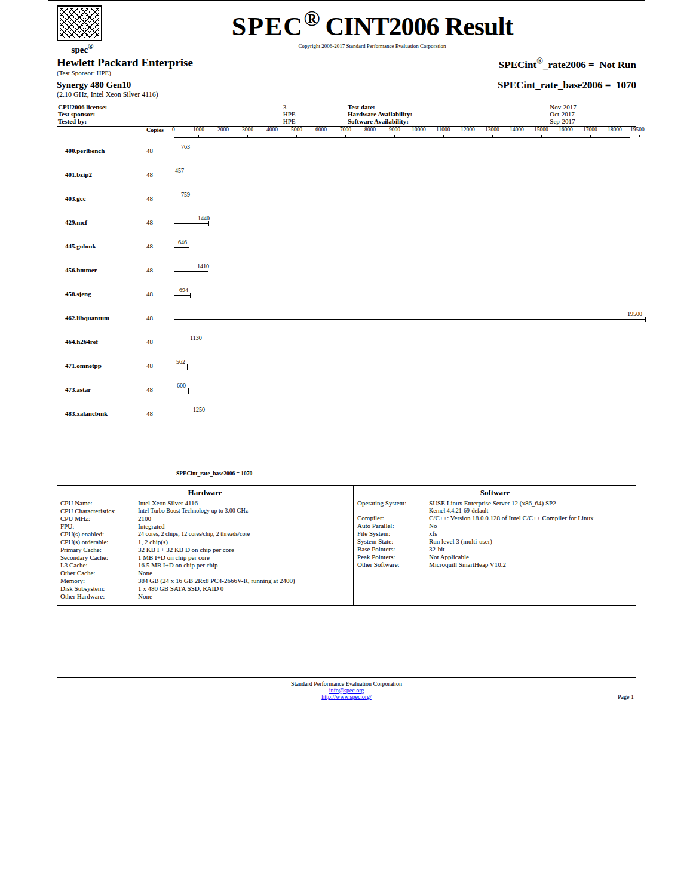spec®
SPEC® CINT2006 Result
Copyright 2006-2017 Standard Performance Evaluation Corporation
Hewlett Packard Enterprise
(Test Sponsor: HPE)
Synergy 480 Gen10
(2.10 GHz, Intel Xeon Silver 4116)
SPECint®_rate2006 = Not Run
SPECint_rate_base2006 = 1070
| CPU2006 license: | 3 |
| Test sponsor: | HPE |
| Tested by: | HPE |
| Test date: | Nov-2017 |
| Hardware Availability: | Oct-2017 |
| Software Availability: | Sep-2017 |
Copies
0 1000 2000 3000 4000 5000 6000 7000 8000 9000 10000 11000 12000 13000 14000 15000 16000 17000 18000 19500
400.perlbench
48
763
401.bzip2
48
457
403.gcc
48
759
429.mcf
48
1440
445.gobmk
48
646
456.hmmer
48
1410
458.sjeng
48
694
462.libquantum
48
19500
464.h264ref
48
1130
471.omnetpp
48
562
473.astar
48
600
483.xalancbmk
48
1250
SPECint_rate_base2006 = 1070
Hardware
CPU Name:
Intel Xeon Silver 4116
CPU Characteristics:
Intel Turbo Boost Technology up to 3.00 GHz
CPU MHz:
2100
FPU:
Integrated
CPU(s) enabled:
24 cores, 2 chips, 12 cores/chip, 2 threads/core
CPU(s) orderable:
1, 2 chip(s)
Primary Cache:
32 KB I + 32 KB D on chip per core
Secondary Cache:
1 MB I+D on chip per core
L3 Cache:
16.5 MB I+D on chip per chip
Other Cache:
None
Memory:
384 GB (24 x 16 GB 2Rx8 PC4-2666V-R, running at 2400)
Disk Subsystem:
1 x 480 GB SATA SSD, RAID 0
Other Hardware:
None
Software
Operating System:
SUSE Linux Enterprise Server 12 (x86_64) SP2
Kernel 4.4.21-69-default
Compiler:
C/C++: Version 18.0.0.128 of Intel C/C++ Compiler for Linux
Auto Parallel:
No
File System:
xfs
System State:
Run level 3 (multi-user)
Base Pointers:
32-bit
Peak Pointers:
Not Applicable
Other Software:
Microquill SmartHeap V10.2
Standard Performance Evaluation Corporation
info@spec.org
http://www.spec.org/
Page 1